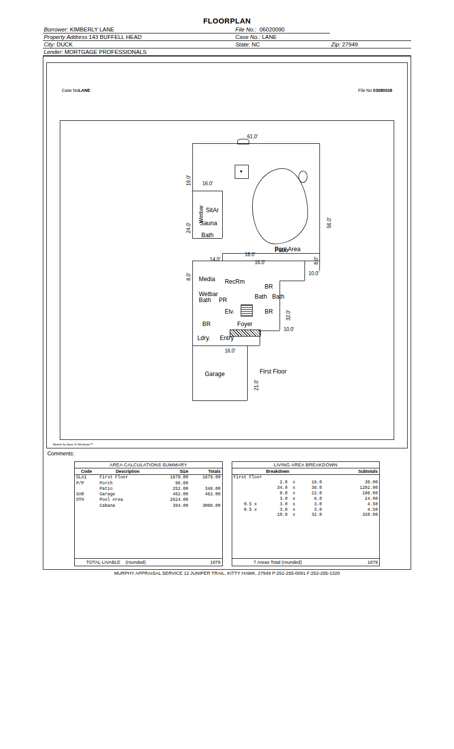FLOORPLAN
| Borrower: KIMBERLY LANE | File No.: 06020090 | |
| Property Address: 143 BUFFELL HEAD | Case No.: LANE |
| City: DUCK | State: NC | Zip: 27949 |
| Lender: MORTGAGE PROFESSIONALS |
Case NoLANE File No 03080026
61.0'
19.0'
56.0'
16.0'
24.0'
Wetbar
SitAr
Sauna
Bath
Pool Area
Patio
18.0'
16.0'
14.0'
8.0'
8.0'
10.0'
32.0'
10.0'
16.0'
21.0'
Garage
First Floor
Media
RecRm
BR
Wetbar
Bath
PR
Bath
Bath
Elv.
BR
BR
Foyer
Ldry.
Entry
Sketch by Apex IV Windows™
Comments:
AREA CALCULATIONS SUMMARY
| Code | Description | Size | Totals |
| --- | --- | --- | --- |
| GLA1 | First Floor | 1879.00 | 1879.00 |
| P/P | Porch | 96.00 | |
| | Patio | 252.00 | 348.00 |
| GAR | Garage | 462.00 | 462.00 |
| OTH | Pool Area | 2624.00 | |
| | Cabana | 384.00 | 3008.00 |
| TOTAL LIVABLE (rounded) | | 1879 |
LIVING AREA BREAKDOWN
| Breakdown | Subtotals |
| --- | --- |
| First Floor | |
| | 2.0 x | 18.0 | 36.00 |
| | 34.0 x | 38.0 | 1292.00 |
| | 9.0 x | 22.0 | 198.00 |
| | 3.0 x | 8.0 | 24.00 |
| 0.5 x | 3.0 x | 3.0 | 4.50 |
| 0.5 x | 3.0 x | 3.0 | 4.50 |
| | 10.0 x | 32.0 | 320.00 |
| 7 Areas Total (rounded) | 1879 |
MURPHY APPRAISAL SERVICE 12 JUNIPER TRAIL, KITTY HAWK, 27949 P:252-255-0091 F:252-255-1320